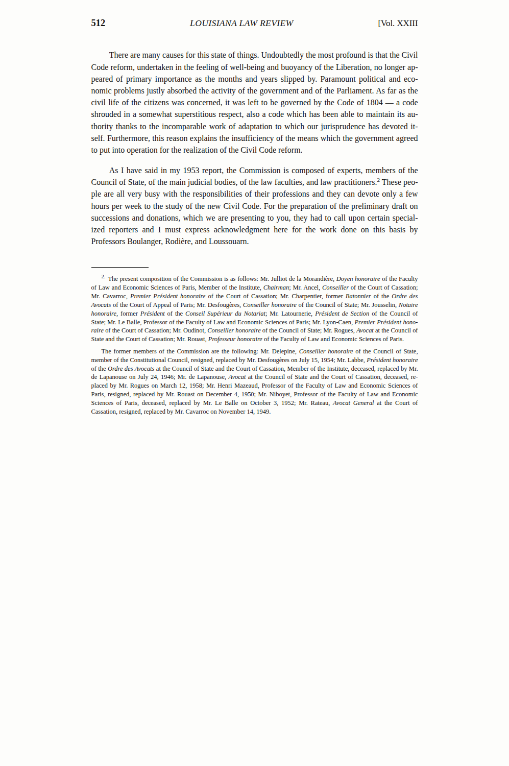512 Louisiana Law Review [Vol. XXIII
There are many causes for this state of things. Undoubtedly the most profound is that the Civil Code reform, undertaken in the feeling of well-being and buoyancy of the Liberation, no longer appeared of primary importance as the months and years slipped by. Paramount political and economic problems justly absorbed the activity of the government and of the Parliament. As far as the civil life of the citizens was concerned, it was left to be governed by the Code of 1804 — a code shrouded in a somewhat superstitious respect, also a code which has been able to maintain its authority thanks to the incomparable work of adaptation to which our jurisprudence has devoted itself. Furthermore, this reason explains the insufficiency of the means which the government agreed to put into operation for the realization of the Civil Code reform.
As I have said in my 1953 report, the Commission is composed of experts, members of the Council of State, of the main judicial bodies, of the law faculties, and law practitioners.2 These people are all very busy with the responsibilities of their professions and they can devote only a few hours per week to the study of the new Civil Code. For the preparation of the preliminary draft on successions and donations, which we are presenting to you, they had to call upon certain specialized reporters and I must express acknowledgment here for the work done on this basis by Professors Boulanger, Rodière, and Loussouarn.
2. The present composition of the Commission is as follows: Mr. Julliot de la Morandière, Doyen honoraire of the Faculty of Law and Economic Sciences of Paris, Member of the Institute, Chairman; Mr. Ancel, Conseiller of the Court of Cassation; Mr. Cavarroc, Premier Président honoraire of the Court of Cassation; Mr. Charpentier, former Batonnier of the Ordre des Avocats of the Court of Appeal of Paris; Mr. Desfougères, Conseiller honoraire of the Council of State; Mr. Jousselin, Notaire honoraire, former Président of the Conseil Supérieur du Notariat; Mr. Latournerie, Président de Section of the Council of State; Mr. Le Balle, Professor of the Faculty of Law and Economic Sciences of Paris; Mr. Lyon-Caen, Premier Président honoraire of the Court of Cassation; Mr. Oudinot, Conseiller honoraire of the Council of State; Mr. Rogues, Avocat at the Council of State and the Court of Cassation; Mr. Rouast, Professeur honoraire of the Faculty of Law and Economic Sciences of Paris.
The former members of the Commission are the following: Mr. Delepine, Conseiller honoraire of the Council of State, member of the Constitutional Council, resigned, replaced by Mr. Desfougères on July 15, 1954; Mr. Labbe, Président honoraire of the Ordre des Avocats at the Council of State and the Court of Cassation, Member of the Institute, deceased, replaced by Mr. de Lapanouse on July 24, 1946; Mr. de Lapanouse, Avocat at the Council of State and the Court of Cassation, deceased, replaced by Mr. Rogues on March 12, 1958; Mr. Henri Mazeaud, Professor of the Faculty of Law and Economic Sciences of Paris, resigned, replaced by Mr. Rouast on December 4, 1950; Mr. Niboyet, Professor of the Faculty of Law and Economic Sciences of Paris, deceased, replaced by Mr. Le Balle on October 3, 1952; Mr. Rateau, Avocat General at the Court of Cassation, resigned, replaced by Mr. Cavarroc on November 14, 1949.